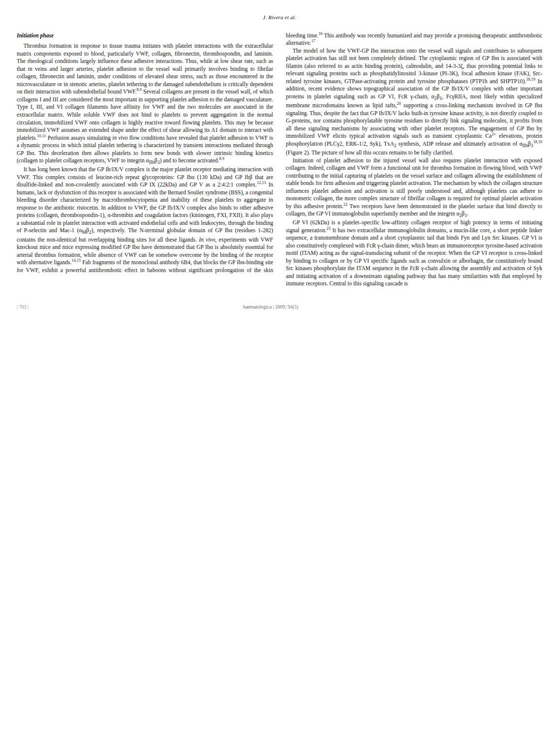J. Rivera et al.
Initiation phase
Thrombus formation in response to tissue trauma initiates with platelet interactions with the extracellular matrix components exposed to blood, particularly VWF, collagen, fibronectin, thrombospondin, and laminin. The rheological conditions largely influence these adhesive interactions. Thus, while at low shear rate, such as that in veins and larger arteries, platelet adhesion to the vessel wall primarily involves binding to fibrilar collagen, fibronectin and laminin, under conditions of elevated shear stress, such as those encountered in the microvasculature or in stenotic arteries, platelet tethering to the damaged subendothelium is critically dependent on their interaction with subendothelial bound VWF.8,9 Several collagens are present in the vessel wall, of which collagens I and III are considered the most important in supporting platelet adhesion to the damaged vasculature. Type I, III, and VI collagen filaments have affinity for VWF and the two molecules are associated in the extracellular matrix. While soluble VWF does not bind to platelets to prevent aggregation in the normal circulation, immobilized VWF onto collagen is highly reactive toward flowing platelets. This may be because immobilized VWF assumes an extended shape under the effect of shear allowing its A1 domain to interact with platelets.10,11 Perfusion assays simulating in vivo flow conditions have revealed that platelet adhesion to VWF is a dynamic process in which initial platelet tethering is characterized by transient interactions mediated through GP Ibα. This deceleration then allows platelets to form new bonds with slower intrinsic binding kinetics (collagen to platelet collagen receptors, VWF to integrin αIIbβ3) and to become activated.8,9
It has long been known that the GP Ib/IX/V complex is the major platelet receptor mediating interaction with VWF. This complex consists of leucine-rich repeat glycoproteins: GP Ibα (130 kDa) and GP Ibβ that are disulfide-linked and non-covalently associated with GP IX (22kDa) and GP V as a 2:4:2:1 complex.12,13 In humans, lack or dysfunction of this receptor is associated with the Bernard Soulier syndrome (BSS), a congenital bleeding disorder characterized by macrothrombocytopenia and inability of these platelets to aggregate in response to the antibiotic ristocetin. In addition to VWF, the GP Ib/IX/V complex also binds to other adhesive proteins (collagen, thrombospondin-1), α-thrombin and coagulation factors (kininogen, FXI, FXII). It also plays a substantial role in platelet interaction with activated endothelial cells and with leukocytes, through the binding of P-selectin and Mac-1 (αMβ2), respectively. The N-terminal globular domain of GP Ibα (residues 1-282) contains the non-identical but overlapping binding sites for all these ligands. In vivo, experiments with VWF knockout mice and mice expressing modified GP Ibα have demonstrated that GP Ibα is absolutely essential for arterial thrombus formation, while absence of VWF can be somehow overcome by the binding of the receptor with alternative ligands.14,15 Fab fragments of the monoclonal antibody 6B4, that blocks the GP Ibα-binding site for VWF, exhibit a powerful antithrombotic effect in baboons without significant prolongation of the skin bleeding time.16 This antibody was recently humanized and may provide a promising therapeutic antithrombotic alternative.17
The model of how the VWF-GP Ibα interaction onto the vessel wall signals and contributes to subsequent platelet activation has still not been completely defined. The cytoplasmic region of GP Ibα is associated with filamin (also referred to as actin binding protein), calmodulin, and 14-3-3ζ, thus providing potential links to relevant signaling proteins such as phosphatidylinositol 3-kinase (PI-3K), focal adhesion kinase (FAK), Src-related tyrosine kinases, GTPase-activating protein and tyrosine phosphatases (PTP1b and SHPTP10).18,19 In addition, recent evidence shows topographical association of the GP Ib/IX/V complex with other important proteins in platelet signaling such as GP VI, FcR γ-chain, α2β1, FcγRIIA, most likely within specialized membrane microdomains known as lipid rafts,20 supporting a cross-linking mechanism involved in GP Ibα signaling. Thus, despite the fact that GP Ib/IX/V lacks built-in tyrosine kinase activity, is not directly coupled to G-proteins, nor contains phosphorylatable tyrosine residues to directly link signaling molecules, it profits from all these signaling mechanisms by associating with other platelet receptors. The engagement of GP Ibα by immobilized VWF elicits typical activation signals such as transient cytoplasmic Ca2+ elevations, protein phosphorylation (PLCγ2, ERK-1/2, Syk), TxA2 synthesis, ADP release and ultimately activation of αIIbβ318,19 (Figure 2). The picture of how all this occurs remains to be fully clarified.
Initiation of platelet adhesion to the injured vessel wall also requires platelet interaction with exposed collagen. Indeed, collagen and VWF form a functional unit for thrombus formation in flowing blood, with VWF contributing to the initial capturing of platelets on the vessel surface and collagen allowing the establishment of stable bonds for firm adhesion and triggering platelet activation. The mechanism by which the collagen structure influences platelet adhesion and activation is still poorly understood and, although platelets can adhere to monomeric collagen, the more complex structure of fibrillar collagen is required for optimal platelet activation by this adhesive protein.22 Two receptors have been demonstrated in the platelet surface that bind directly to collagen, the GP VI immunoglobulin superfamily member and the integrin α2β1.
GP VI (62kDa) is a platelet–specific low-affinity collagen receptor of high potency in terms of initiating signal generation.23 It has two extracellular immunoglobulin domains, a mucin-like core, a short peptide linker sequence, a transmembrane domain and a short cytoplasmic tail that binds Fyn and Lyn Src kinases. GP VI is also constitutively complexed with FcR γ-chain dimer, which bears an immunoreceptor tyrosine-based activation motif (ITAM) acting as the signal-transducing subunit of the receptor. When the GP VI receptor is cross-linked by binding to collagen or by GP VI specific ligands such as convulxin or alborhagin, the constitutively bound Src kinases phosphorylate the ITAM sequence in the FcR γ-chain allowing the assembly and activation of Syk and initiating activation of a downstream signaling pathway that has many similarities with that employed by immune receptors. Central to this signaling cascade is
| 702 | haematologica | 2009; 94(5)